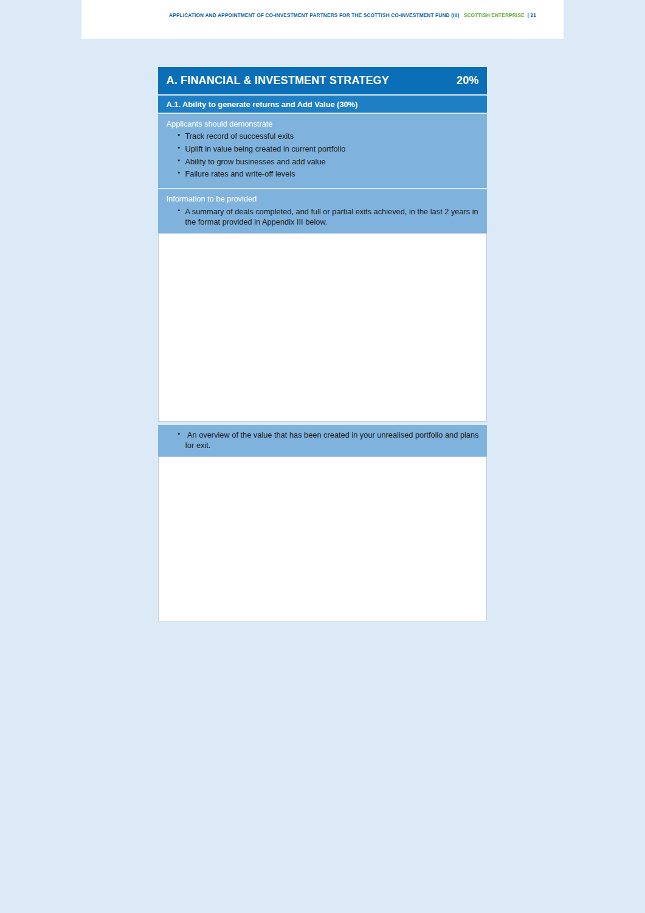APPLICATION AND APPOINTMENT OF CO-INVESTMENT PARTNERS FOR THE SCOTTISH CO-INVESTMENT FUND (III) SCOTTISH ENTERPRISE | 21
A. FINANCIAL & INVESTMENT STRATEGY 20%
A.1. Ability to generate returns and Add Value (30%)
Applicants should demonstrate
Track record of successful exits
Uplift in value being created in current portfolio
Ability to grow businesses and add value
Failure rates and write-off levels
Information to be provided
A summary of deals completed, and full or partial exits achieved, in the last 2 years in the format provided in Appendix III below.
An overview of the value that has been created in your unrealised portfolio and plans for exit.